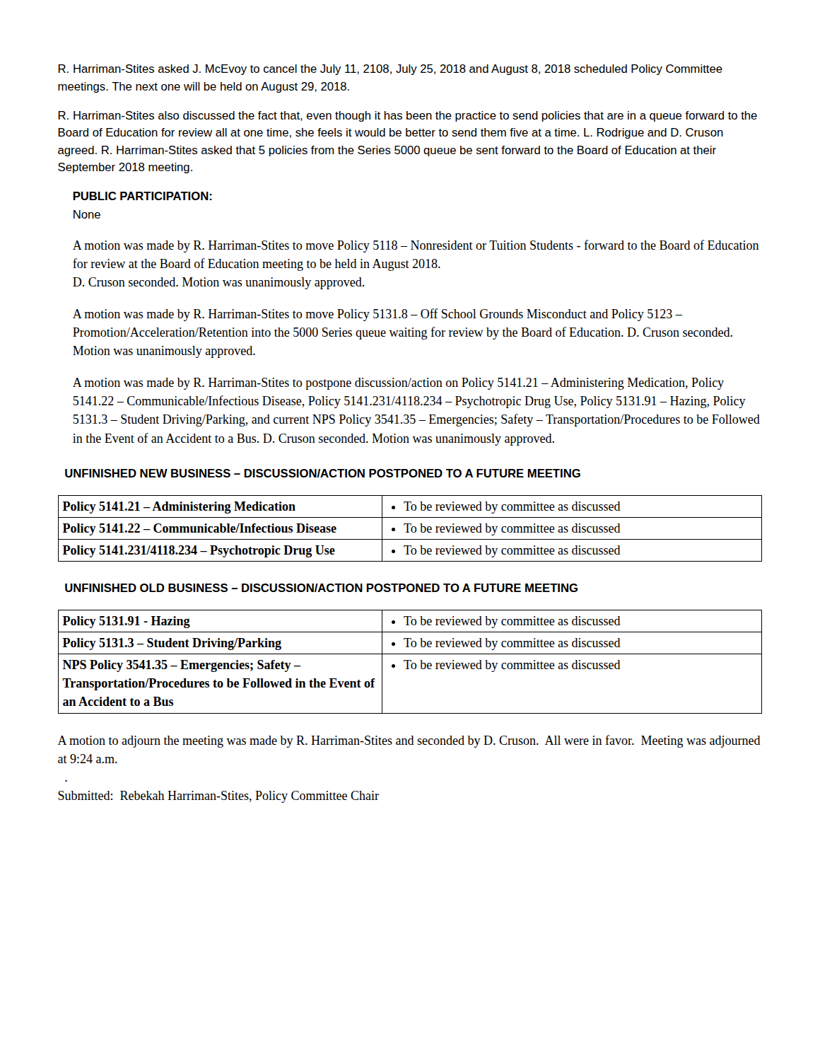R. Harriman-Stites asked J. McEvoy to cancel the July 11, 2108, July 25, 2018 and August 8, 2018 scheduled Policy Committee meetings. The next one will be held on August 29, 2018.
R. Harriman-Stites also discussed the fact that, even though it has been the practice to send policies that are in a queue forward to the Board of Education for review all at one time, she feels it would be better to send them five at a time. L. Rodrigue and D. Cruson agreed. R. Harriman-Stites asked that 5 policies from the Series 5000 queue be sent forward to the Board of Education at their September 2018 meeting.
PUBLIC PARTICIPATION:
None
A motion was made by R. Harriman-Stites to move Policy 5118 – Nonresident or Tuition Students - forward to the Board of Education for review at the Board of Education meeting to be held in August 2018.
D. Cruson seconded. Motion was unanimously approved.
A motion was made by R. Harriman-Stites to move Policy 5131.8 – Off School Grounds Misconduct and Policy 5123 – Promotion/Acceleration/Retention into the 5000 Series queue waiting for review by the Board of Education. D. Cruson seconded. Motion was unanimously approved.
A motion was made by R. Harriman-Stites to postpone discussion/action on Policy 5141.21 – Administering Medication, Policy 5141.22 – Communicable/Infectious Disease, Policy 5141.231/4118.234 – Psychotropic Drug Use, Policy 5131.91 – Hazing, Policy 5131.3 – Student Driving/Parking, and current NPS Policy 3541.35 – Emergencies; Safety – Transportation/Procedures to be Followed in the Event of an Accident to a Bus. D. Cruson seconded. Motion was unanimously approved.
UNFINISHED NEW BUSINESS – DISCUSSION/ACTION POSTPONED TO A FUTURE MEETING
| Policy 5141.21 – Administering Medication | To be reviewed by committee as discussed |
| Policy 5141.22 – Communicable/Infectious Disease | To be reviewed by committee as discussed |
| Policy 5141.231/4118.234 – Psychotropic Drug Use | To be reviewed by committee as discussed |
UNFINISHED OLD BUSINESS – DISCUSSION/ACTION POSTPONED TO A FUTURE MEETING
| Policy 5131.91 - Hazing | To be reviewed by committee as discussed |
| Policy 5131.3 – Student Driving/Parking | To be reviewed by committee as discussed |
| NPS Policy 3541.35 – Emergencies; Safety – Transportation/Procedures to be Followed in the Event of an Accident to a Bus | To be reviewed by committee as discussed |
A motion to adjourn the meeting was made by R. Harriman-Stites and seconded by D. Cruson. All were in favor. Meeting was adjourned at 9:24 a.m.
.
Submitted: Rebekah Harriman-Stites, Policy Committee Chair